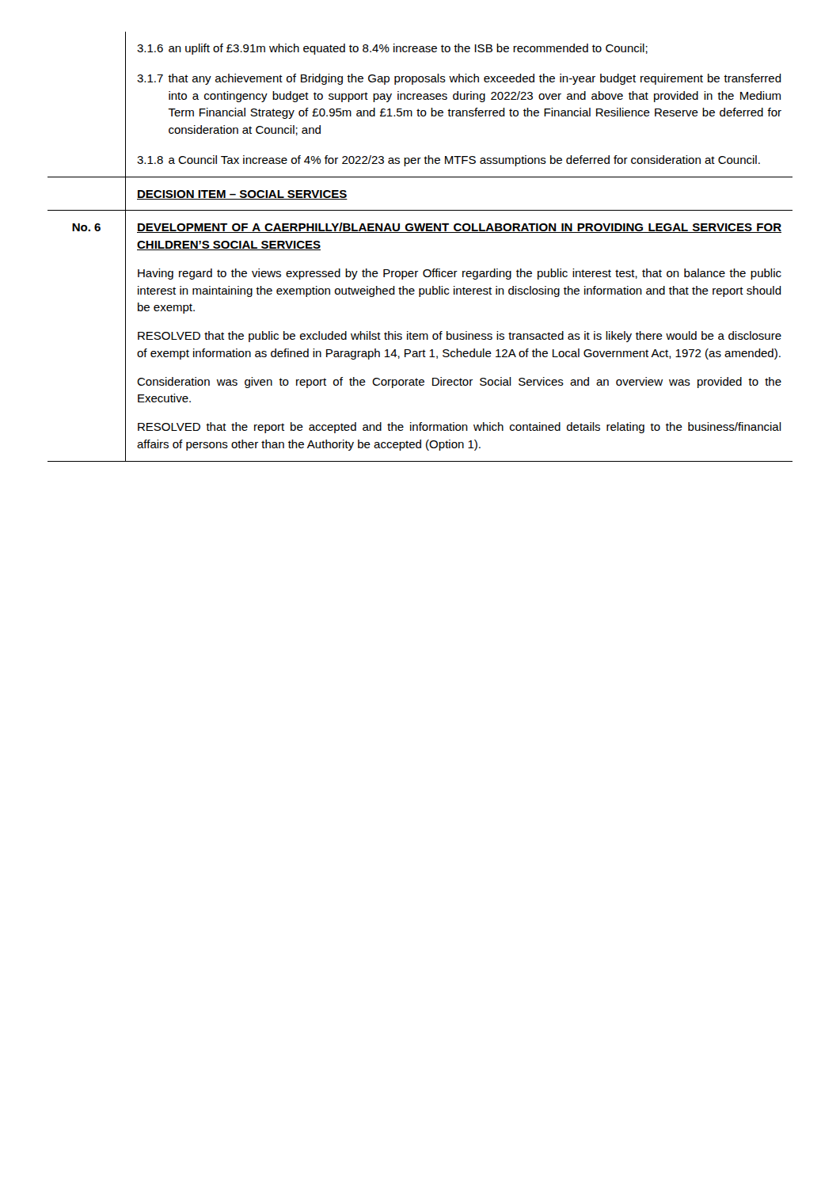| | 3.1.6 an uplift of £3.91m which equated to 8.4% increase to the ISB be recommended to Council; 3.1.7 that any achievement of Bridging the Gap proposals which exceeded the in-year budget requirement be transferred into a contingency budget to support pay increases during 2022/23 over and above that provided in the Medium Term Financial Strategy of £0.95m and £1.5m to be transferred to the Financial Resilience Reserve be deferred for consideration at Council; and 3.1.8 a Council Tax increase of 4% for 2022/23 as per the MTFS assumptions be deferred for consideration at Council. |
| | Decision Item – Social Services |
| No. 6 | Development of a Caerphilly/Blaenau Gwent Collaboration in Providing Legal Services for Children’s Social Services Having regard to the views expressed by the Proper Officer regarding the public interest test, that on balance the public interest in maintaining the exemption outweighed the public interest in disclosing the information and that the report should be exempt. RESOLVED that the public be excluded whilst this item of business is transacted as it is likely there would be a disclosure of exempt information as defined in Paragraph 14, Part 1, Schedule 12A of the Local Government Act, 1972 (as amended). Consideration was given to report of the Corporate Director Social Services and an overview was provided to the Executive. RESOLVED that the report be accepted and the information which contained details relating to the business/financial affairs of persons other than the Authority be accepted (Option 1). |